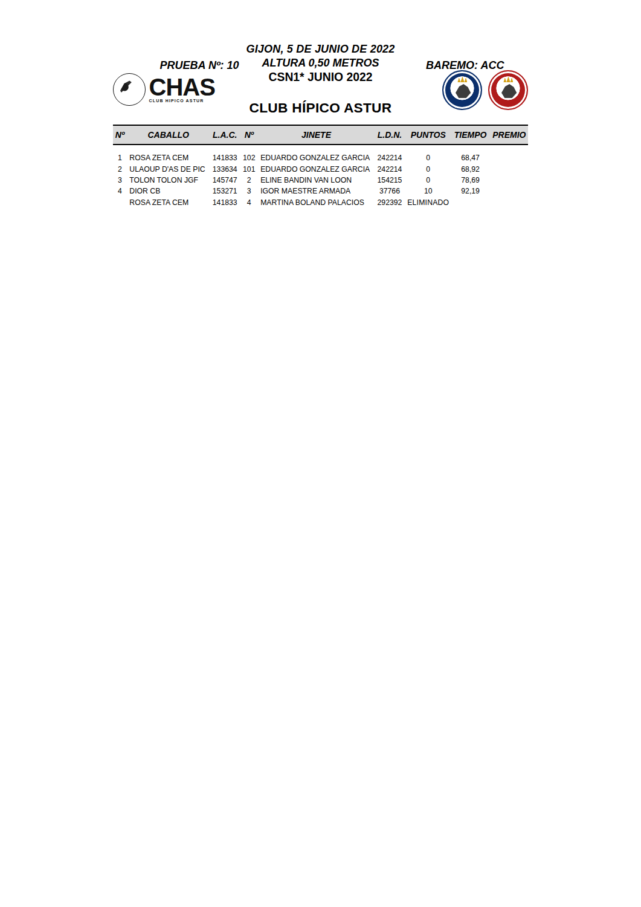GIJON, 5 DE JUNIO DE 2022
PRUEBA Nº: 10
BAREMO: ACC
ALTURA 0,50 METROS
CSN1* JUNIO 2022
CHAS
CLUB HIPICO ASTUR
CLUB HÍPICO ASTUR
| Nº | CABALLO | L.A.C. | Nº | JINETE | L.D.N. | PUNTOS | TIEMPO | PREMIO |
| --- | --- | --- | --- | --- | --- | --- | --- | --- |
| 1 | ROSA ZETA CEM | 141833 | 102 | EDUARDO GONZALEZ GARCIA | 242214 | 0 | 68,47 | |
| 2 | ULAOUP D'AS DE PIC | 133634 | 101 | EDUARDO GONZALEZ GARCIA | 242214 | 0 | 68,92 | |
| 3 | TOLON TOLON JGF | 145747 | 2 | ELINE BANDIN VAN LOON | 154215 | 0 | 78,69 | |
| 4 | DIOR CB | 153271 | 3 | IGOR MAESTRE ARMADA | 37766 | 10 | 92,19 | |
| | ROSA ZETA CEM | 141833 | 4 | MARTINA BOLAND PALACIOS | 292392 | ELIMINADO | | |